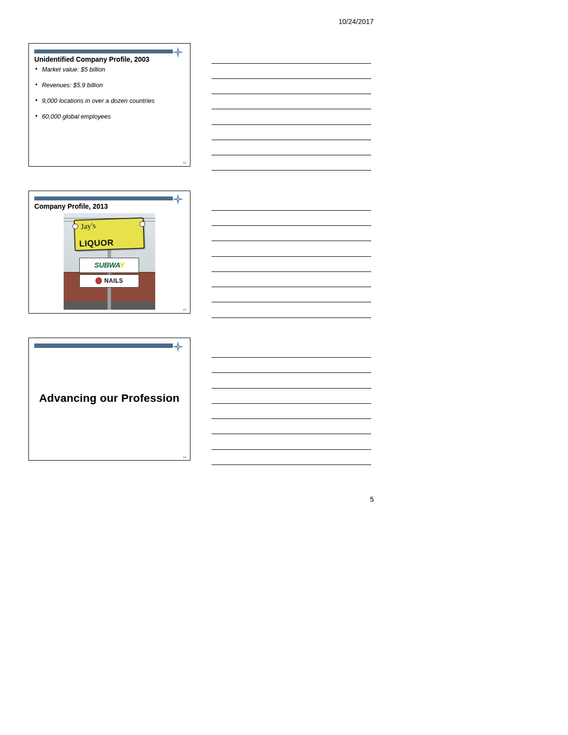10/24/2017
Unidentified Company Profile, 2003
Market value: $5 billion
Revenues: $5.9 billion
9,000 locations in over a dozen countries
60,000 global employees
12
Company Profile, 2013
Jay's LIQUOR
SUBWAY
NAILS
13
Advancing our Profession
14
5